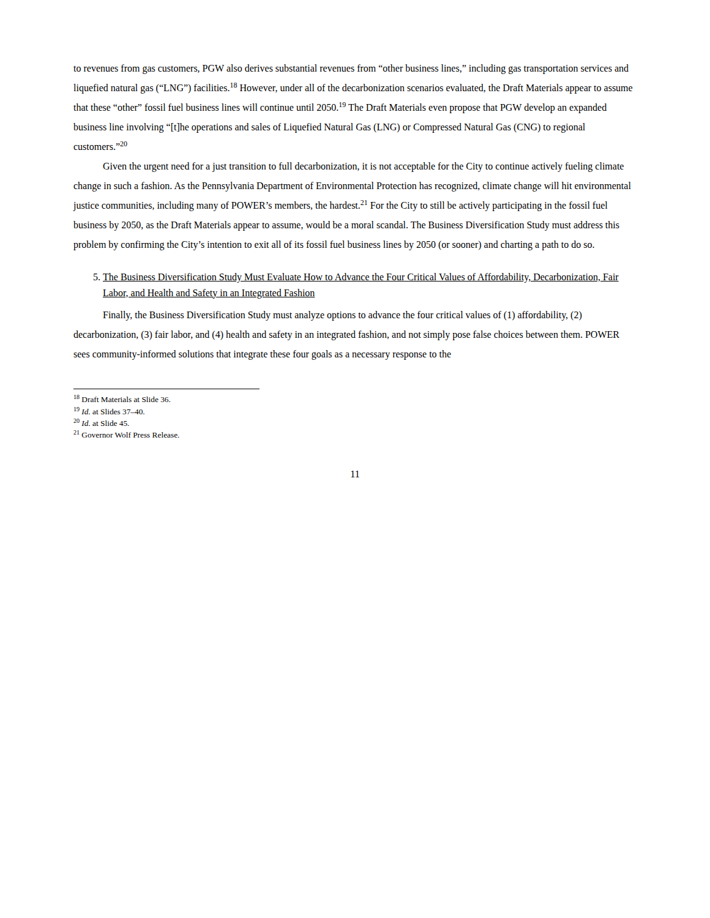to revenues from gas customers, PGW also derives substantial revenues from “other business lines,” including gas transportation services and liquefied natural gas (“LNG”) facilities.18 However, under all of the decarbonization scenarios evaluated, the Draft Materials appear to assume that these “other” fossil fuel business lines will continue until 2050.19 The Draft Materials even propose that PGW develop an expanded business line involving “[t]he operations and sales of Liquefied Natural Gas (LNG) or Compressed Natural Gas (CNG) to regional customers.”20
Given the urgent need for a just transition to full decarbonization, it is not acceptable for the City to continue actively fueling climate change in such a fashion. As the Pennsylvania Department of Environmental Protection has recognized, climate change will hit environmental justice communities, including many of POWER’s members, the hardest.21 For the City to still be actively participating in the fossil fuel business by 2050, as the Draft Materials appear to assume, would be a moral scandal. The Business Diversification Study must address this problem by confirming the City’s intention to exit all of its fossil fuel business lines by 2050 (or sooner) and charting a path to do so.
The Business Diversification Study Must Evaluate How to Advance the Four Critical Values of Affordability, Decarbonization, Fair Labor, and Health and Safety in an Integrated Fashion
Finally, the Business Diversification Study must analyze options to advance the four critical values of (1) affordability, (2) decarbonization, (3) fair labor, and (4) health and safety in an integrated fashion, and not simply pose false choices between them. POWER sees community-informed solutions that integrate these four goals as a necessary response to the
18 Draft Materials at Slide 36.
19 Id. at Slides 37–40.
20 Id. at Slide 45.
21 Governor Wolf Press Release.
11